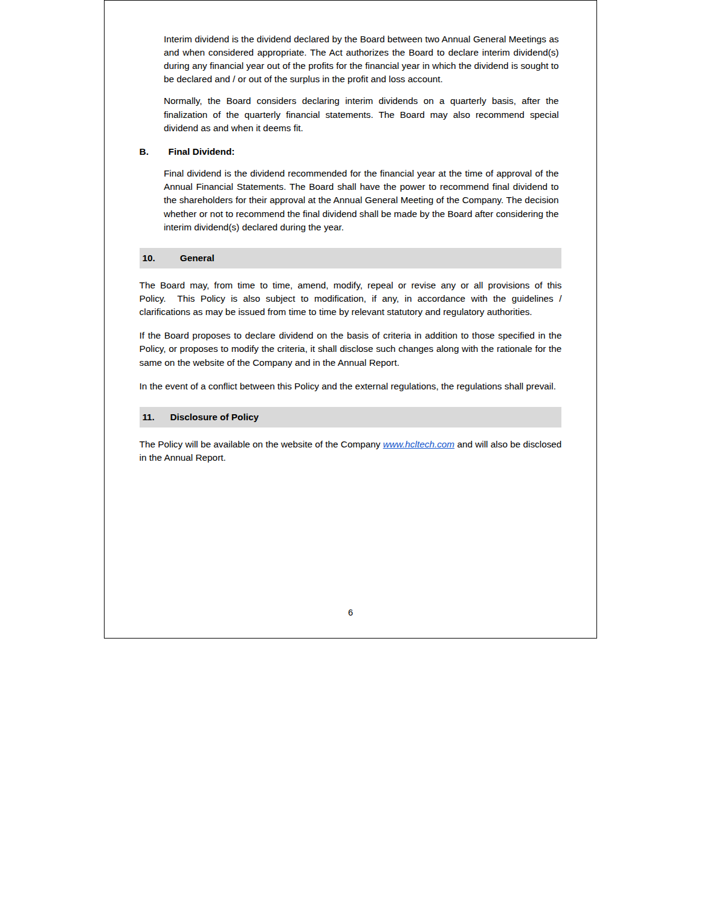Interim dividend is the dividend declared by the Board between two Annual General Meetings as and when considered appropriate. The Act authorizes the Board to declare interim dividend(s) during any financial year out of the profits for the financial year in which the dividend is sought to be declared and / or out of the surplus in the profit and loss account.
Normally, the Board considers declaring interim dividends on a quarterly basis, after the finalization of the quarterly financial statements. The Board may also recommend special dividend as and when it deems fit.
B. Final Dividend:
Final dividend is the dividend recommended for the financial year at the time of approval of the Annual Financial Statements. The Board shall have the power to recommend final dividend to the shareholders for their approval at the Annual General Meeting of the Company. The decision whether or not to recommend the final dividend shall be made by the Board after considering the interim dividend(s) declared during the year.
10. General
The Board may, from time to time, amend, modify, repeal or revise any or all provisions of this Policy. This Policy is also subject to modification, if any, in accordance with the guidelines / clarifications as may be issued from time to time by relevant statutory and regulatory authorities.
If the Board proposes to declare dividend on the basis of criteria in addition to those specified in the Policy, or proposes to modify the criteria, it shall disclose such changes along with the rationale for the same on the website of the Company and in the Annual Report.
In the event of a conflict between this Policy and the external regulations, the regulations shall prevail.
11. Disclosure of Policy
The Policy will be available on the website of the Company www.hcltech.com and will also be disclosed in the Annual Report.
6